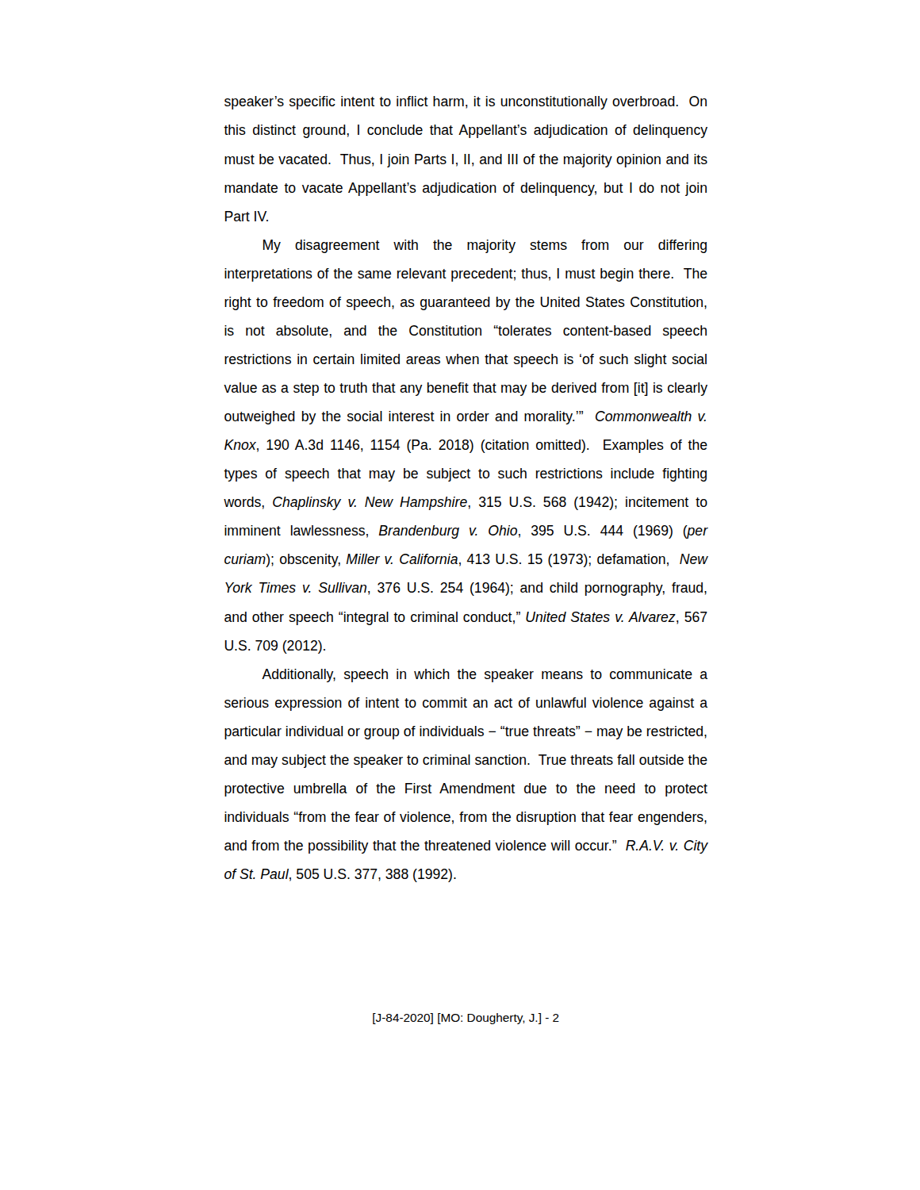speaker’s specific intent to inflict harm, it is unconstitutionally overbroad. On this distinct ground, I conclude that Appellant’s adjudication of delinquency must be vacated. Thus, I join Parts I, II, and III of the majority opinion and its mandate to vacate Appellant’s adjudication of delinquency, but I do not join Part IV.
My disagreement with the majority stems from our differing interpretations of the same relevant precedent; thus, I must begin there. The right to freedom of speech, as guaranteed by the United States Constitution, is not absolute, and the Constitution “tolerates content-based speech restrictions in certain limited areas when that speech is ‘of such slight social value as a step to truth that any benefit that may be derived from [it] is clearly outweighed by the social interest in order and morality.’” Commonwealth v. Knox, 190 A.3d 1146, 1154 (Pa. 2018) (citation omitted). Examples of the types of speech that may be subject to such restrictions include fighting words, Chaplinsky v. New Hampshire, 315 U.S. 568 (1942); incitement to imminent lawlessness, Brandenburg v. Ohio, 395 U.S. 444 (1969) (per curiam); obscenity, Miller v. California, 413 U.S. 15 (1973); defamation, New York Times v. Sullivan, 376 U.S. 254 (1964); and child pornography, fraud, and other speech “integral to criminal conduct,” United States v. Alvarez, 567 U.S. 709 (2012).
Additionally, speech in which the speaker means to communicate a serious expression of intent to commit an act of unlawful violence against a particular individual or group of individuals − “true threats” − may be restricted, and may subject the speaker to criminal sanction. True threats fall outside the protective umbrella of the First Amendment due to the need to protect individuals “from the fear of violence, from the disruption that fear engenders, and from the possibility that the threatened violence will occur.” R.A.V. v. City of St. Paul, 505 U.S. 377, 388 (1992).
[J-84-2020] [MO: Dougherty, J.] - 2